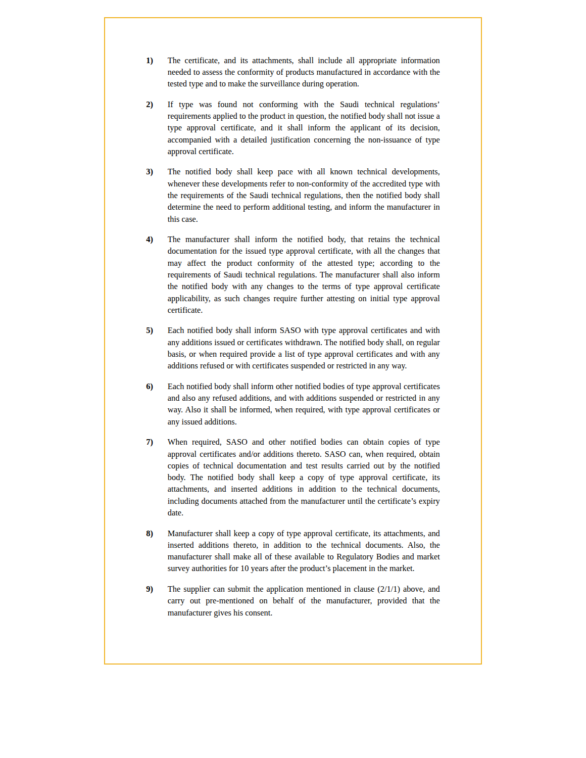The certificate, and its attachments, shall include all appropriate information needed to assess the conformity of products manufactured in accordance with the tested type and to make the surveillance during operation.
If type was found not conforming with the Saudi technical regulations’ requirements applied to the product in question, the notified body shall not issue a type approval certificate, and it shall inform the applicant of its decision, accompanied with a detailed justification concerning the non-issuance of type approval certificate.
The notified body shall keep pace with all known technical developments, whenever these developments refer to non-conformity of the accredited type with the requirements of the Saudi technical regulations, then the notified body shall determine the need to perform additional testing, and inform the manufacturer in this case.
The manufacturer shall inform the notified body, that retains the technical documentation for the issued type approval certificate, with all the changes that may affect the product conformity of the attested type; according to the requirements of Saudi technical regulations. The manufacturer shall also inform the notified body with any changes to the terms of type approval certificate applicability, as such changes require further attesting on initial type approval certificate.
Each notified body shall inform SASO with type approval certificates and with any additions issued or certificates withdrawn. The notified body shall, on regular basis, or when required provide a list of type approval certificates and with any additions refused or with certificates suspended or restricted in any way.
Each notified body shall inform other notified bodies of type approval certificates and also any refused additions, and with additions suspended or restricted in any way. Also it shall be informed, when required, with type approval certificates or any issued additions.
When required, SASO and other notified bodies can obtain copies of type approval certificates and/or additions thereto. SASO can, when required, obtain copies of technical documentation and test results carried out by the notified body. The notified body shall keep a copy of type approval certificate, its attachments, and inserted additions in addition to the technical documents, including documents attached from the manufacturer until the certificate’s expiry date.
Manufacturer shall keep a copy of type approval certificate, its attachments, and inserted additions thereto, in addition to the technical documents. Also, the manufacturer shall make all of these available to Regulatory Bodies and market survey authorities for 10 years after the product’s placement in the market.
The supplier can submit the application mentioned in clause (2/1/1) above, and carry out pre-mentioned on behalf of the manufacturer, provided that the manufacturer gives his consent.